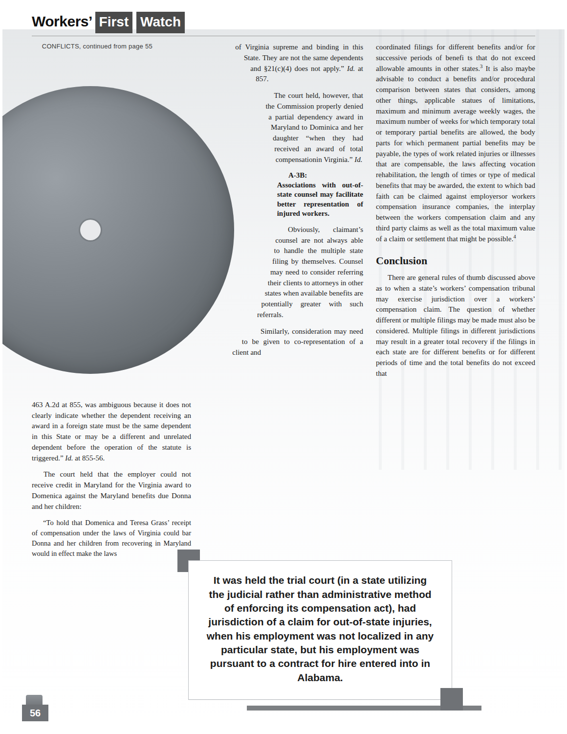Workers’ First Watch
CONFLICTS, continued from page 55
463 A.2d at 855, was ambiguous because it does not clearly indicate whether the dependent receiving an award in a foreign state must be the same dependent in this State or may be a different and unrelated dependent before the operation of the statute is triggered.” Id. at 855-56.
The court held that the employer could not receive credit in Maryland for the Virginia award to Domenica against the Maryland benefits due Donna and her children:
“To hold that Domenica and Teresa Grass’ receipt of compensation under the laws of Virginia could bar Donna and her children from recovering in Maryland would in effect make the laws
of Virginia supreme and binding in this State. They are not the same dependents and §21(c)(4) does not apply.” Id. at 857.
The court held, however, that the Commission properly denied a partial dependency award in Maryland to Dominica and her daughter “when they had received an award of total compensationin Virginia.” Id.
A-3B:
Associations with out-of-state counsel may facilitate better representation of injured workers.
Obviously, claimant’s counsel are not always able to handle the multiple state filing by themselves. Counsel may need to consider referring their clients to attorneys in other states when available benefits are potentially greater with such referrals.
Similarly, consideration may need to be given to co-representation of a client and
coordinated filings for different benefits and/or for successive periods of benefi ts that do not exceed allowable amounts in other states.3 It is also maybe advisable to conduct a benefits and/or procedural comparison between states that considers, among other things, applicable statues of limitations, maximum and minimum average weekly wages, the maximum number of weeks for which temporary total or temporary partial benefits are allowed, the body parts for which permanent partial benefits may be payable, the types of work related injuries or illnesses that are compensable, the laws affecting vocation rehabilitation, the length of times or type of medical benefits that may be awarded, the extent to which bad faith can be claimed against employersor workers compensation insurance companies, the interplay between the workers compensation claim and any third party claims as well as the total maximum value of a claim or settlement that might be possible.4
Conclusion
There are general rules of thumb discussed above as to when a state’s workers’ compensation tribunal may exercise jurisdiction over a workers’ compensation claim. The question of whether different or multiple filings may be made must also be considered. Multiple filings in different jurisdictions may result in a greater total recovery if the filings in each state are for different benefits or for different periods of time and the total benefits do not exceed that
It was held the trial court (in a state utilizing the judicial rather than administrative method of enforcing its compensation act), had jurisdiction of a claim for out-of-state injuries, when his employment was not localized in any particular state, but his employment was pursuant to a contract for hire entered into in Alabama.
56